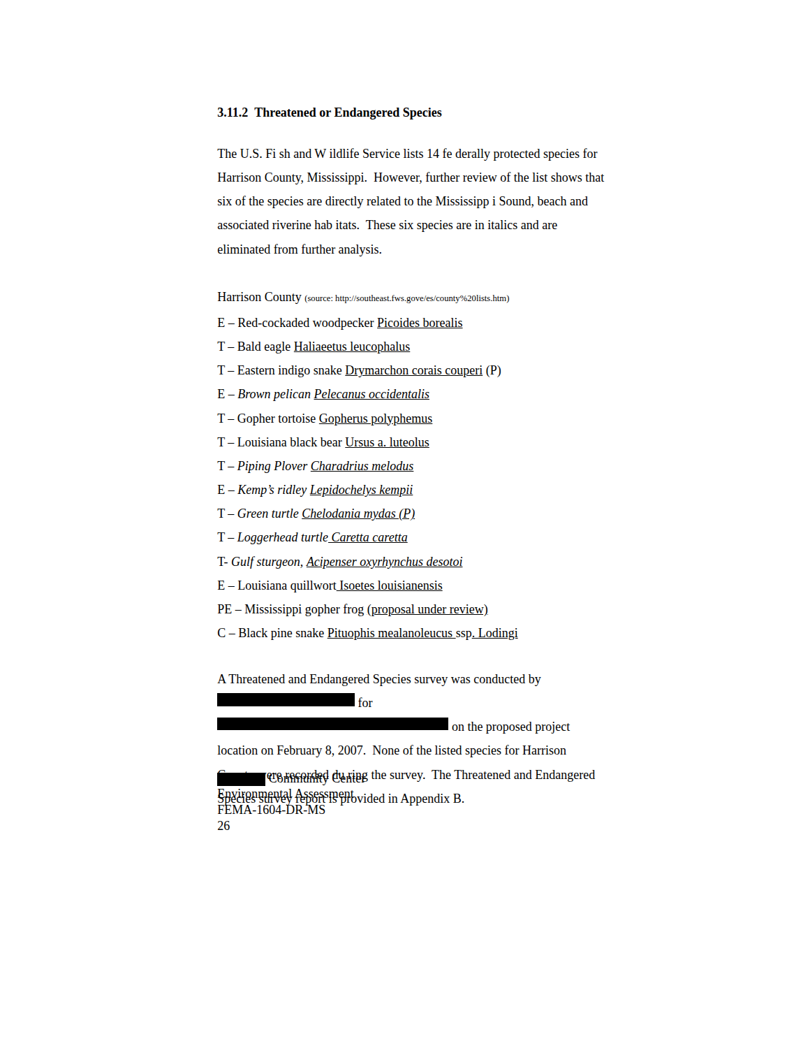3.11.2 Threatened or Endangered Species
The U.S. Fi sh and W ildlife Service lists 14 fe derally protected species for Harrison County, Mississippi. However, further review of the list shows that six of the species are directly related to the Mississipp i Sound, beach and associated riverine hab itats. These six species are in italics and are eliminated from further analysis.
Harrison County (source: http://southeast.fws.gove/es/county%20lists.htm)
E – Red-cockaded woodpecker Picoides borealis
T – Bald eagle Haliaeetus leucophalus
T – Eastern indigo snake Drymarchon corais couperi (P)
E – Brown pelican Pelecanus occidentalis
T – Gopher tortoise Gopherus polyphemus
T – Louisiana black bear Ursus a. luteolus
T – Piping Plover Charadrius melodus
E – Kemp’s ridley Lepidochelys kempii
T – Green turtle Chelodania mydas (P)
T – Loggerhead turtle Caretta caretta
T- Gulf sturgeon, Acipenser oxyrhynchus desotoi
E – Louisiana quillwort Isoetes louisianensis
PE – Mississippi gopher frog (proposal under review)
C – Black pine snake Pituophis mealanoleucus ssp. Lodingi
A Threatened and Endangered Species survey was conducted by for on the proposed project location on February 8, 2007. None of the listed species for Harrison County were recorded du ring the survey. The Threatened and Endangered Species survey report is provided in Appendix B.
Community Center Environmental Assessment FEMA-1604-DR-MS 26